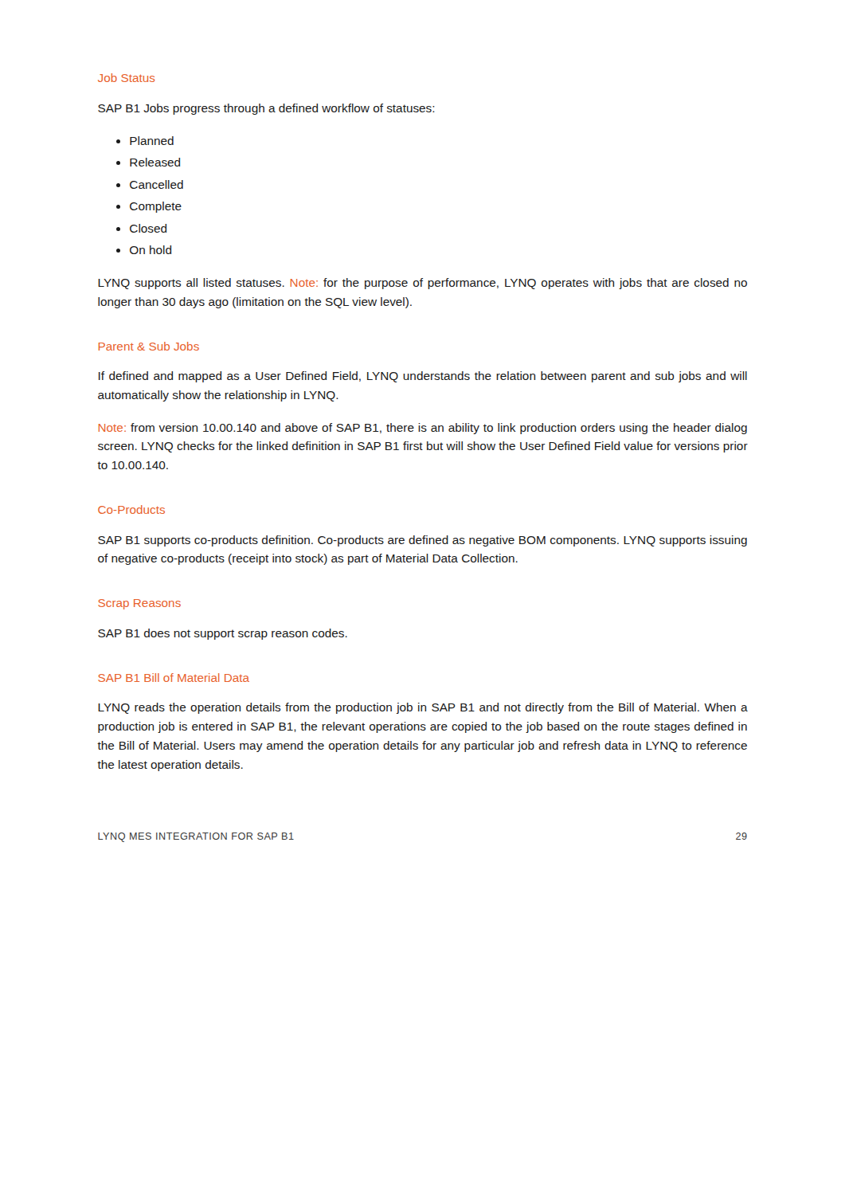Job Status
SAP B1 Jobs progress through a defined workflow of statuses:
Planned
Released
Cancelled
Complete
Closed
On hold
LYNQ supports all listed statuses. Note: for the purpose of performance, LYNQ operates with jobs that are closed no longer than 30 days ago (limitation on the SQL view level).
Parent & Sub Jobs
If defined and mapped as a User Defined Field, LYNQ understands the relation between parent and sub jobs and will automatically show the relationship in LYNQ.
Note: from version 10.00.140 and above of SAP B1, there is an ability to link production orders using the header dialog screen. LYNQ checks for the linked definition in SAP B1 first but will show the User Defined Field value for versions prior to 10.00.140.
Co-Products
SAP B1 supports co-products definition. Co-products are defined as negative BOM components. LYNQ supports issuing of negative co-products (receipt into stock) as part of Material Data Collection.
Scrap Reasons
SAP B1 does not support scrap reason codes.
SAP B1 Bill of Material Data
LYNQ reads the operation details from the production job in SAP B1 and not directly from the Bill of Material. When a production job is entered in SAP B1, the relevant operations are copied to the job based on the route stages defined in the Bill of Material. Users may amend the operation details for any particular job and refresh data in LYNQ to reference the latest operation details.
LYNQ MES INTEGRATION FOR SAP B1 29